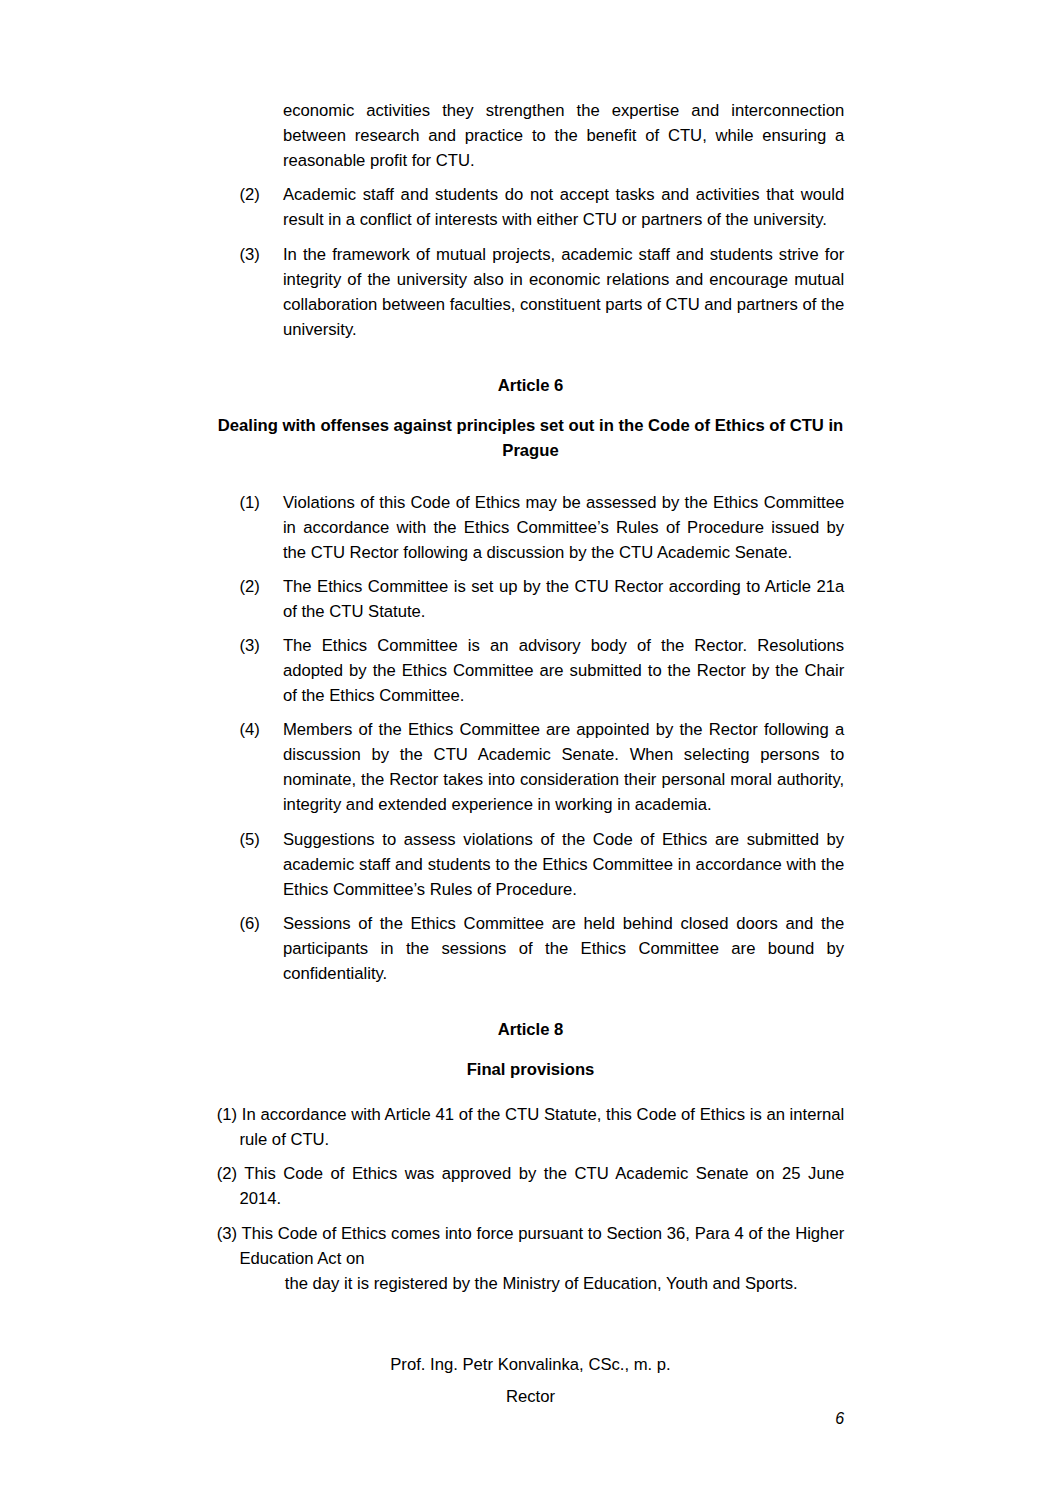economic activities they strengthen the expertise and interconnection between research and practice to the benefit of CTU, while ensuring a reasonable profit for CTU.
(2) Academic staff and students do not accept tasks and activities that would result in a conflict of interests with either CTU or partners of the university.
(3) In the framework of mutual projects, academic staff and students strive for integrity of the university also in economic relations and encourage mutual collaboration between faculties, constituent parts of CTU and partners of the university.
Article 6
Dealing with offenses against principles set out in the Code of Ethics of CTU in Prague
(1) Violations of this Code of Ethics may be assessed by the Ethics Committee in accordance with the Ethics Committee’s Rules of Procedure issued by the CTU Rector following a discussion by the CTU Academic Senate.
(2) The Ethics Committee is set up by the CTU Rector according to Article 21a of the CTU Statute.
(3) The Ethics Committee is an advisory body of the Rector. Resolutions adopted by the Ethics Committee are submitted to the Rector by the Chair of the Ethics Committee.
(4) Members of the Ethics Committee are appointed by the Rector following a discussion by the CTU Academic Senate. When selecting persons to nominate, the Rector takes into consideration their personal moral authority, integrity and extended experience in working in academia.
(5) Suggestions to assess violations of the Code of Ethics are submitted by academic staff and students to the Ethics Committee in accordance with the Ethics Committee’s Rules of Procedure.
(6) Sessions of the Ethics Committee are held behind closed doors and the participants in the sessions of the Ethics Committee are bound by confidentiality.
Article 8
Final provisions
(1) In accordance with Article 41 of the CTU Statute, this Code of Ethics is an internal rule of CTU.
(2) This Code of Ethics was approved by the CTU Academic Senate on 25 June 2014.
(3) This Code of Ethics comes into force pursuant to Section 36, Para 4 of the Higher Education Act onthe day it is registered by the Ministry of Education, Youth and Sports.
Prof. Ing. Petr Konvalinka, CSc., m. p.
Rector
6